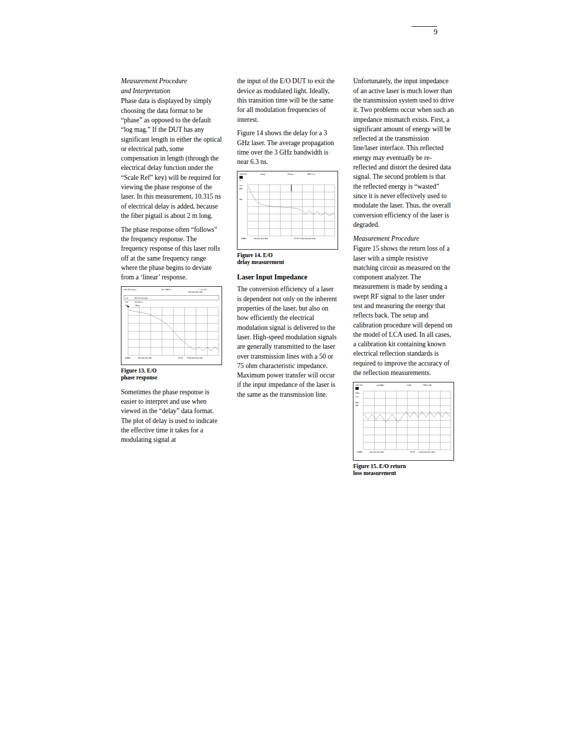9
Measurement Procedure
and Interpretation
Phase data is displayed by simply choosing the data format to be “phase” as opposed to the default “log mag.” If the DUT has any significant length in either the optical or electrical path, some compensation in length (through the electrical delay function under the “Scale Ref” key) will be required for viewing the phase response of the laser. In this measurement, 10.315 ns of electrical delay is added, because the fiber pigtail is about 2 m long.
The phase response often “follows” the frequency response. The frequency response of this laser rolls off at the same frequency range where the phase begins to deviate from a ‘linear’ response.
CH1 S21 phase 90 °/ REF 0 ° 1: -1.2/ 30 ° 300 000 000 GHz Cor Electrical Delay Del 10.315 ns Hld 1 Avg START 130 000 000 GHz STOP 3 000 000 000 GHz
Figure 13. E/O
phase response
Sometimes the phase response is easier to interpret and use when viewed in the “delay” data format. The plot of delay is used to indicate the effective time it takes for a modulating signal at
the input of the E/O DUT to exit the device as modulated light. Ideally, this transition time will be the same for all modulation frequencies of interest.
Figure 14 shows the delay for a 3 GHz laser. The average propagation time over the 3 GHz bandwidth is near 6.3 ns.
CH1 S21 delay 200 ps/ REF 6 ns 1: Cor Avg Hld START 130 000 000 GHz STOP 3 000 000 000 GHz
Figure 14. E/O
delay measurement
Laser Input Impedance
The conversion efficiency of a laser is dependent not only on the inherent properties of the laser, but also on how efficiently the electrical modulation signal is delivered to the laser. High-speed modulation signals are generally transmitted to the laser over transmission lines with a 50 or 75 ohm characteristic impedance. Maximum power transfer will occur if the input impedance of the laser is the same as the transmission line.
Unfortunately, the input impedance of an active laser is much lower than the transmission system used to drive it. Two problems occur when such an impedance mismatch exists. First, a significant amount of energy will be reflected at the transmission line/laser interface. This reflected energy may eventually be re-reflected and distort the desired data signal. The second problem is that the reflected energy is “wasted” since it is never effectively used to modulate the laser. Thus, the overall conversion efficiency of the laser is degraded.
Measurement Procedure
Figure 15 shows the return loss of a laser with a simple resistive matching circuit as measured on the component analyzer. The measurement is made by sending a swept RF signal to the laser under test and measuring the energy that reflects back. The setup and calibration procedure will depend on the model of LCA used. In all cases, a calibration kit containing known electrical reflection standards is required to improve the accuracy of the reflection measurements.
CH1 S11 log MAG 5 dB/ REF 0 dB PRm Cor Avg Hld START 130 000 000 GHz STOP 6 000 000 000 GHz
Figure 15. E/O return
loss measurement